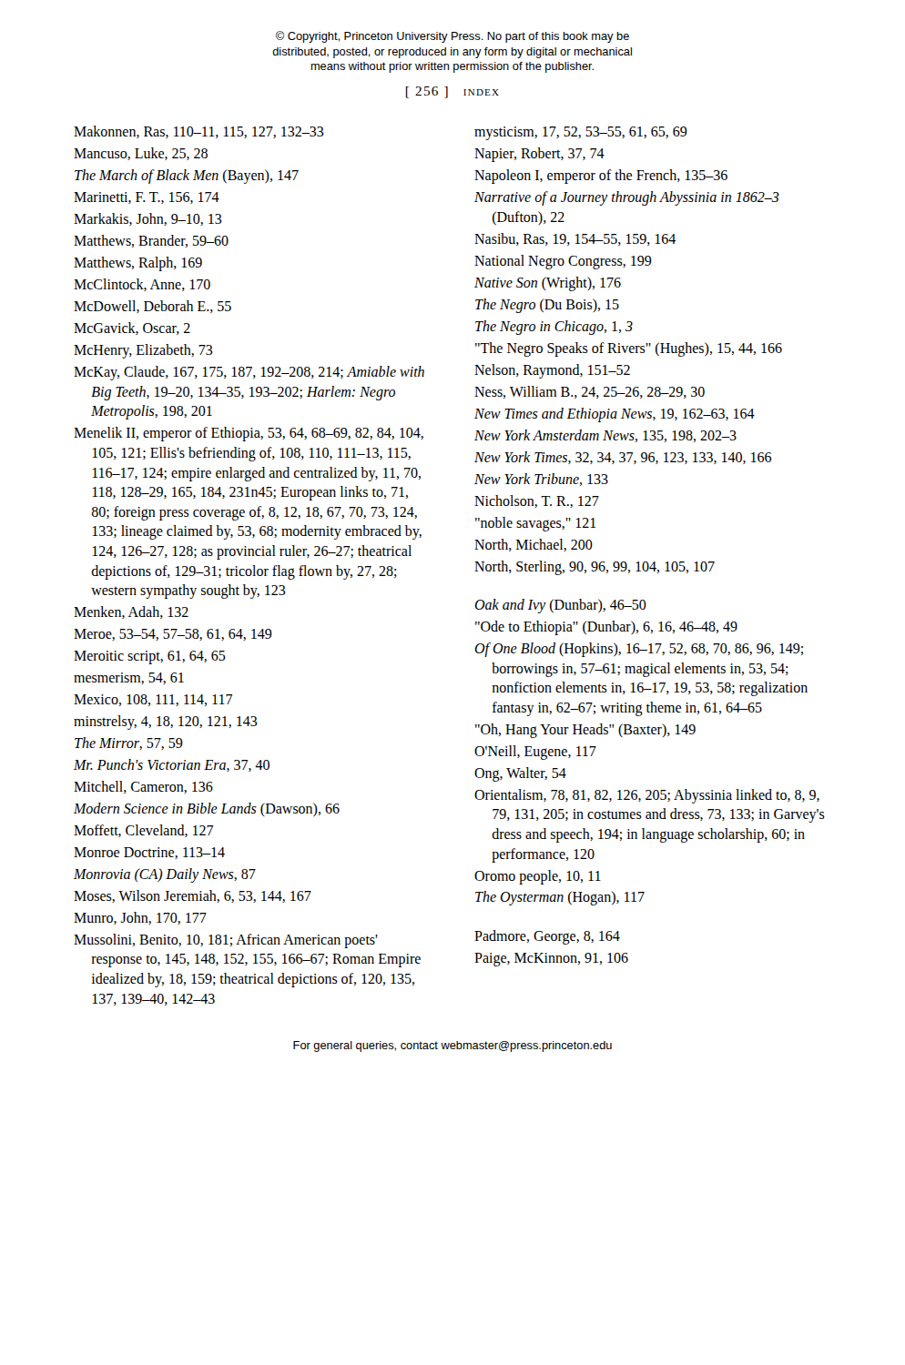© Copyright, Princeton University Press. No part of this book may be
distributed, posted, or reproduced in any form by digital or mechanical
means without prior written permission of the publisher.
[ 256 ] index
Makonnen, Ras, 110–11, 115, 127, 132–33
Mancuso, Luke, 25, 28
The March of Black Men (Bayen), 147
Marinetti, F. T., 156, 174
Markakis, John, 9–10, 13
Matthews, Brander, 59–60
Matthews, Ralph, 169
McClintock, Anne, 170
McDowell, Deborah E., 55
McGavick, Oscar, 2
McHenry, Elizabeth, 73
McKay, Claude, 167, 175, 187, 192–208, 214; Amiable with Big Teeth, 19–20, 134–35, 193–202; Harlem: Negro Metropolis, 198, 201
Menelik II, emperor of Ethiopia, 53, 64, 68–69, 82, 84, 104, 105, 121; Ellis's befriending of, 108, 110, 111–13, 115, 116–17, 124; empire enlarged and centralized by, 11, 70, 118, 128–29, 165, 184, 231n45; European links to, 71, 80; foreign press coverage of, 8, 12, 18, 67, 70, 73, 124, 133; lineage claimed by, 53, 68; modernity embraced by, 124, 126–27, 128; as provincial ruler, 26–27; theatrical depictions of, 129–31; tricolor flag flown by, 27, 28; western sympathy sought by, 123
Menken, Adah, 132
Meroe, 53–54, 57–58, 61, 64, 149
Meroitic script, 61, 64, 65
mesmerism, 54, 61
Mexico, 108, 111, 114, 117
minstrelsy, 4, 18, 120, 121, 143
The Mirror, 57, 59
Mr. Punch's Victorian Era, 37, 40
Mitchell, Cameron, 136
Modern Science in Bible Lands (Dawson), 66
Moffett, Cleveland, 127
Monroe Doctrine, 113–14
Monrovia (CA) Daily News, 87
Moses, Wilson Jeremiah, 6, 53, 144, 167
Munro, John, 170, 177
Mussolini, Benito, 10, 181; African American poets' response to, 145, 148, 152, 155, 166–67; Roman Empire idealized by, 18, 159; theatrical depictions of, 120, 135, 137, 139–40, 142–43
mysticism, 17, 52, 53–55, 61, 65, 69
Napier, Robert, 37, 74
Napoleon I, emperor of the French, 135–36
Narrative of a Journey through Abyssinia in 1862–3 (Dufton), 22
Nasibu, Ras, 19, 154–55, 159, 164
National Negro Congress, 199
Native Son (Wright), 176
The Negro (Du Bois), 15
The Negro in Chicago, 1, 3
"The Negro Speaks of Rivers" (Hughes), 15, 44, 166
Nelson, Raymond, 151–52
Ness, William B., 24, 25–26, 28–29, 30
New Times and Ethiopia News, 19, 162–63, 164
New York Amsterdam News, 135, 198, 202–3
New York Times, 32, 34, 37, 96, 123, 133, 140, 166
New York Tribune, 133
Nicholson, T. R., 127
"noble savages," 121
North, Michael, 200
North, Sterling, 90, 96, 99, 104, 105, 107
Oak and Ivy (Dunbar), 46–50
"Ode to Ethiopia" (Dunbar), 6, 16, 46–48, 49
Of One Blood (Hopkins), 16–17, 52, 68, 70, 86, 96, 149; borrowings in, 57–61; magical elements in, 53, 54; nonfiction elements in, 16–17, 19, 53, 58; regalization fantasy in, 62–67; writing theme in, 61, 64–65
"Oh, Hang Your Heads" (Baxter), 149
O'Neill, Eugene, 117
Ong, Walter, 54
Orientalism, 78, 81, 82, 126, 205; Abyssinia linked to, 8, 9, 79, 131, 205; in costumes and dress, 73, 133; in Garvey's dress and speech, 194; in language scholarship, 60; in performance, 120
Oromo people, 10, 11
The Oysterman (Hogan), 117
Padmore, George, 8, 164
Paige, McKinnon, 91, 106
For general queries, contact webmaster@press.princeton.edu